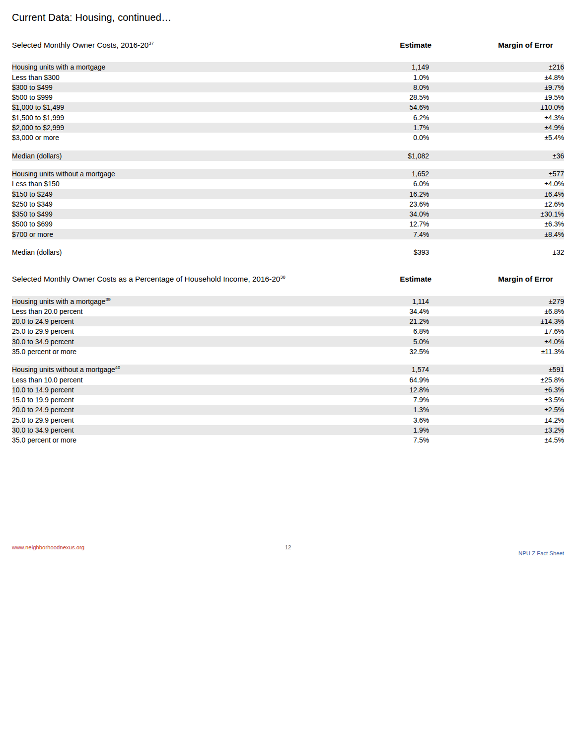Current Data: Housing, continued…
Selected Monthly Owner Costs, 2016-20 37 Estimate Margin of Error
| Housing units with a mortgage | 1,149 | ±216 |
| Less than $300 | 1.0% | ±4.8% |
| $300 to $499 | 8.0% | ±9.7% |
| $500 to $999 | 28.5% | ±9.5% |
| $1,000 to $1,499 | 54.6% | ±10.0% |
| $1,500 to $1,999 | 6.2% | ±4.3% |
| $2,000 to $2,999 | 1.7% | ±4.9% |
| $3,000 or more | 0.0% | ±5.4% |
| Median (dollars) | $1,082 | ±36 |
| Housing units without a mortgage | 1,652 | ±577 |
| Less than $150 | 6.0% | ±4.0% |
| $150 to $249 | 16.2% | ±6.4% |
| $250 to $349 | 23.6% | ±2.6% |
| $350 to $499 | 34.0% | ±30.1% |
| $500 to $699 | 12.7% | ±6.3% |
| $700 or more | 7.4% | ±8.4% |
| Median (dollars) | $393 | ±32 |
Selected Monthly Owner Costs as a Percentage of Household Income, 2016-20 38 Estimate Margin of Error
| Housing units with a mortgage 39 | 1,114 | ±279 |
| Less than 20.0 percent | 34.4% | ±6.8% |
| 20.0 to 24.9 percent | 21.2% | ±14.3% |
| 25.0 to 29.9 percent | 6.8% | ±7.6% |
| 30.0 to 34.9 percent | 5.0% | ±4.0% |
| 35.0 percent or more | 32.5% | ±11.3% |
| Housing units without a mortgage 40 | 1,574 | ±591 |
| Less than 10.0 percent | 64.9% | ±25.8% |
| 10.0 to 14.9 percent | 12.8% | ±6.3% |
| 15.0 to 19.9 percent | 7.9% | ±3.5% |
| 20.0 to 24.9 percent | 1.3% | ±2.5% |
| 25.0 to 29.9 percent | 3.6% | ±4.2% |
| 30.0 to 34.9 percent | 1.9% | ±3.2% |
| 35.0 percent or more | 7.5% | ±4.5% |
www.neighborhoodnexus.org
12
NPU Z Fact Sheet